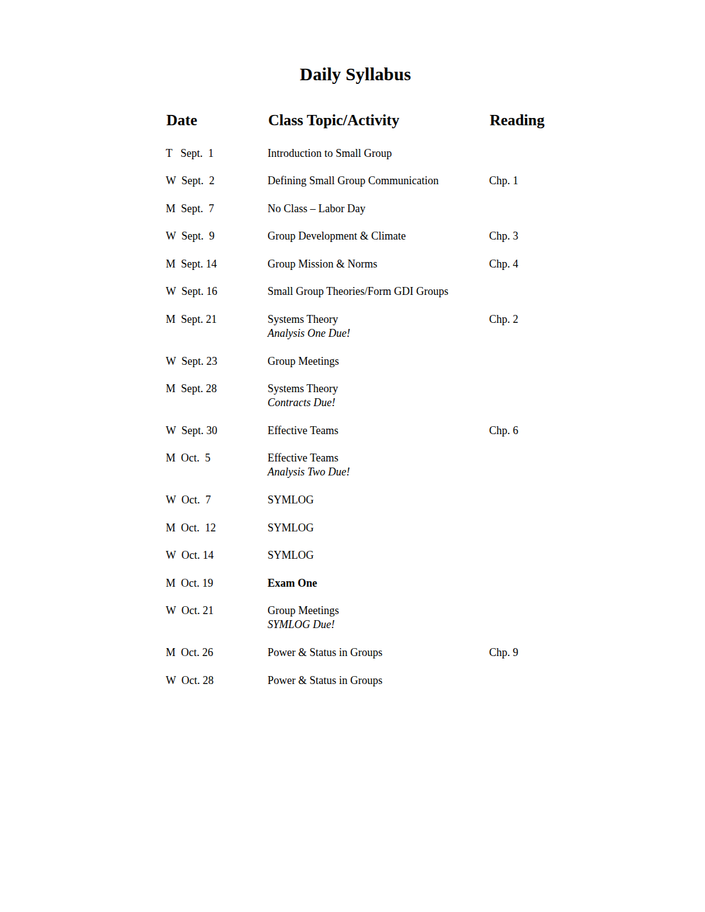Daily Syllabus
| Date | Class Topic/Activity | Reading |
| --- | --- | --- |
| T Sept. 1 | Introduction to Small Group | |
| W Sept. 2 | Defining Small Group Communication | Chp. 1 |
| M Sept. 7 | No Class – Labor Day | |
| W Sept. 9 | Group Development & Climate | Chp. 3 |
| M Sept. 14 | Group Mission & Norms | Chp. 4 |
| W Sept. 16 | Small Group Theories/Form GDI Groups | |
| M Sept. 21 | Systems Theory Analysis One Due! | Chp. 2 |
| W Sept. 23 | Group Meetings | |
| M Sept. 28 | Systems Theory Contracts Due! | |
| W Sept. 30 | Effective Teams | Chp. 6 |
| M Oct. 5 | Effective Teams Analysis Two Due! | |
| W Oct. 7 | SYMLOG | |
| M Oct. 12 | SYMLOG | |
| W Oct. 14 | SYMLOG | |
| M Oct. 19 | Exam One | |
| W Oct. 21 | Group Meetings SYMLOG Due! | |
| M Oct. 26 | Power & Status in Groups | Chp. 9 |
| W Oct. 28 | Power & Status in Groups | |